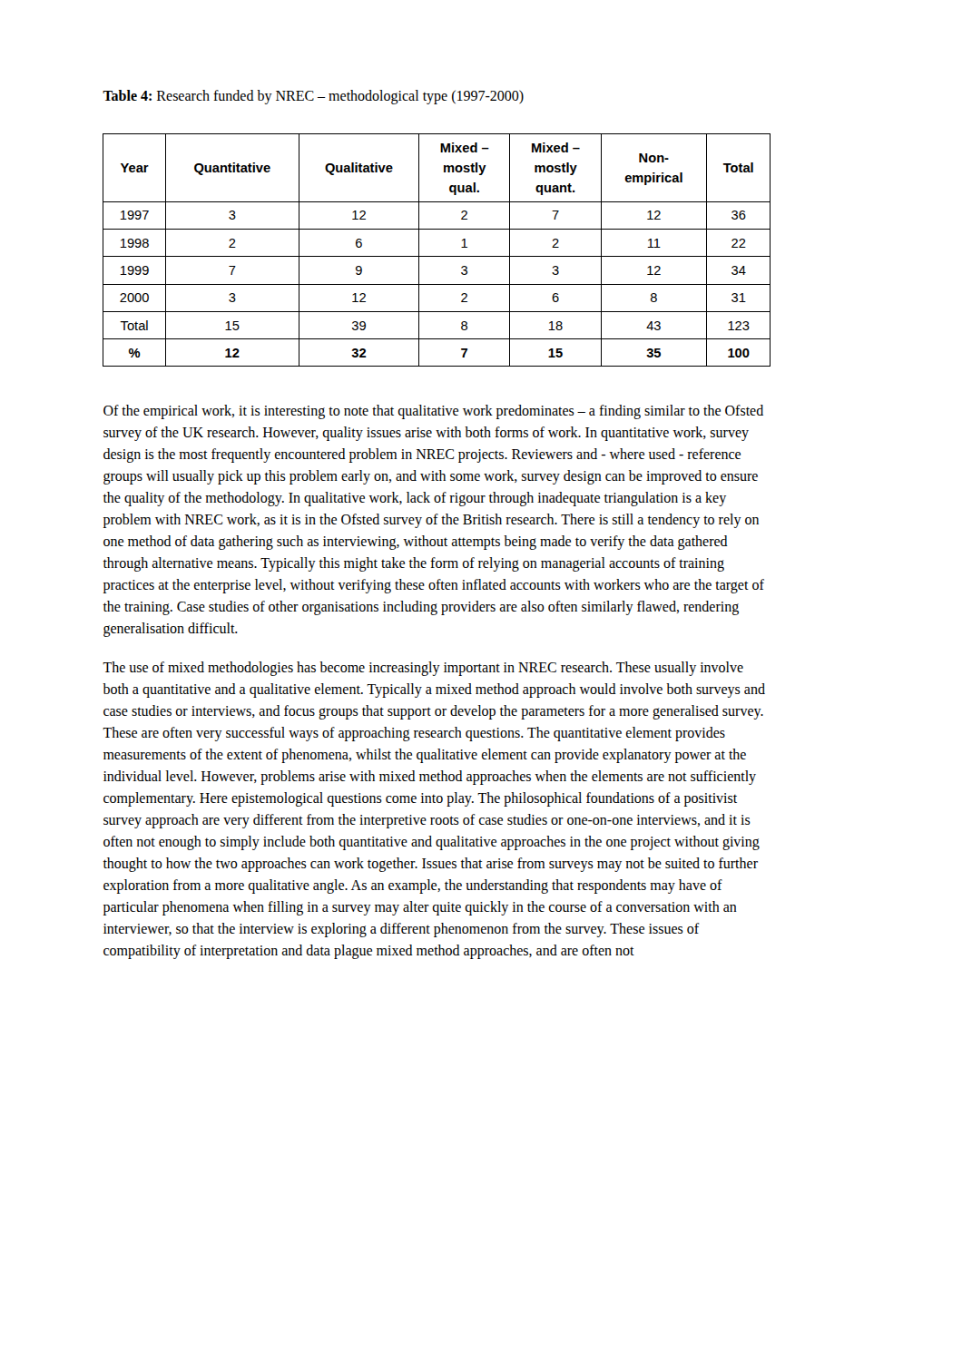Table 4: Research funded by NREC – methodological type (1997-2000)
| Year | Quantitative | Qualitative | Mixed – mostly qual. | Mixed – mostly quant. | Non- empirical | Total |
| --- | --- | --- | --- | --- | --- | --- |
| 1997 | 3 | 12 | 2 | 7 | 12 | 36 |
| 1998 | 2 | 6 | 1 | 2 | 11 | 22 |
| 1999 | 7 | 9 | 3 | 3 | 12 | 34 |
| 2000 | 3 | 12 | 2 | 6 | 8 | 31 |
| Total | 15 | 39 | 8 | 18 | 43 | 123 |
| % | 12 | 32 | 7 | 15 | 35 | 100 |
Of the empirical work, it is interesting to note that qualitative work predominates – a finding similar to the Ofsted survey of the UK research. However, quality issues arise with both forms of work. In quantitative work, survey design is the most frequently encountered problem in NREC projects. Reviewers and - where used - reference groups will usually pick up this problem early on, and with some work, survey design can be improved to ensure the quality of the methodology. In qualitative work, lack of rigour through inadequate triangulation is a key problem with NREC work, as it is in the Ofsted survey of the British research. There is still a tendency to rely on one method of data gathering such as interviewing, without attempts being made to verify the data gathered through alternative means. Typically this might take the form of relying on managerial accounts of training practices at the enterprise level, without verifying these often inflated accounts with workers who are the target of the training. Case studies of other organisations including providers are also often similarly flawed, rendering generalisation difficult.
The use of mixed methodologies has become increasingly important in NREC research. These usually involve both a quantitative and a qualitative element. Typically a mixed method approach would involve both surveys and case studies or interviews, and focus groups that support or develop the parameters for a more generalised survey. These are often very successful ways of approaching research questions. The quantitative element provides measurements of the extent of phenomena, whilst the qualitative element can provide explanatory power at the individual level. However, problems arise with mixed method approaches when the elements are not sufficiently complementary. Here epistemological questions come into play. The philosophical foundations of a positivist survey approach are very different from the interpretive roots of case studies or one-on-one interviews, and it is often not enough to simply include both quantitative and qualitative approaches in the one project without giving thought to how the two approaches can work together. Issues that arise from surveys may not be suited to further exploration from a more qualitative angle. As an example, the understanding that respondents may have of particular phenomena when filling in a survey may alter quite quickly in the course of a conversation with an interviewer, so that the interview is exploring a different phenomenon from the survey. These issues of compatibility of interpretation and data plague mixed method approaches, and are often not